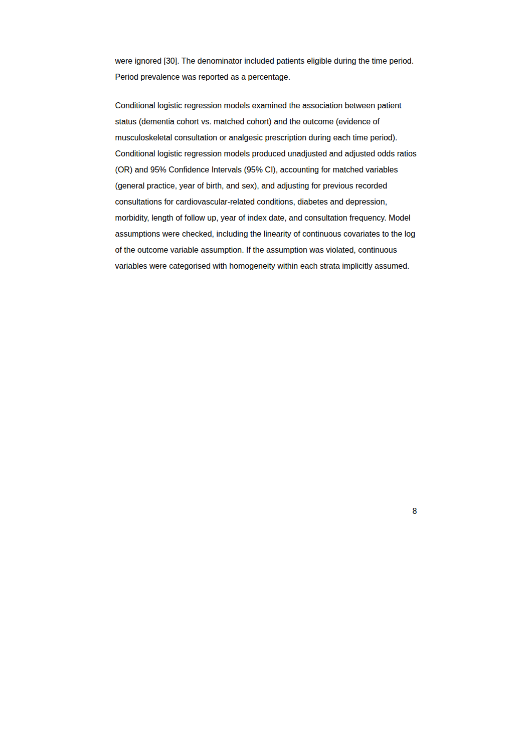were ignored [30]. The denominator included patients eligible during the time period. Period prevalence was reported as a percentage.
Conditional logistic regression models examined the association between patient status (dementia cohort vs. matched cohort) and the outcome (evidence of musculoskeletal consultation or analgesic prescription during each time period). Conditional logistic regression models produced unadjusted and adjusted odds ratios (OR) and 95% Confidence Intervals (95% CI), accounting for matched variables (general practice, year of birth, and sex), and adjusting for previous recorded consultations for cardiovascular-related conditions, diabetes and depression, morbidity, length of follow up, year of index date, and consultation frequency. Model assumptions were checked, including the linearity of continuous covariates to the log of the outcome variable assumption. If the assumption was violated, continuous variables were categorised with homogeneity within each strata implicitly assumed.
8